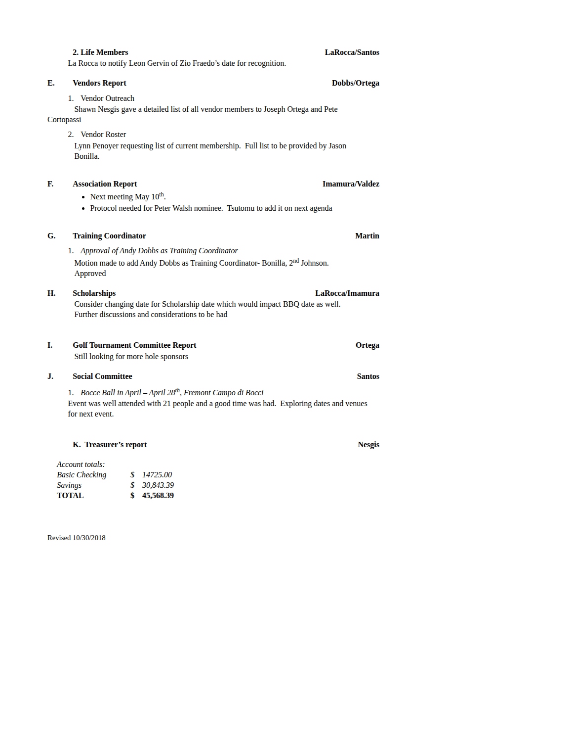2. Life Members
LaRocca/Santos
La Rocca to notify Leon Gervin of Zio Fraedo’s date for recognition.
E. Vendors Report
Dobbs/Ortega
1. Vendor Outreach
Shawn Nesgis gave a detailed list of all vendor members to Joseph Ortega and Pete
Cortopassi
2. Vendor Roster
Lynn Penoyer requesting list of current membership. Full list to be provided by Jason
Bonilla.
F. Association Report
Imamura/Valdez
Next meeting May 10th.
Protocol needed for Peter Walsh nominee. Tsutomu to add it on next agenda
G. Training Coordinator
Martin
1. Approval of Andy Dobbs as Training Coordinator
Motion made to add Andy Dobbs as Training Coordinator- Bonilla, 2nd Johnson.
Approved
H. Scholarships
LaRocca/Imamura
Consider changing date for Scholarship date which would impact BBQ date as well.
Further discussions and considerations to be had
I. Golf Tournament Committee Report
Ortega
Still looking for more hole sponsors
J. Social Committee
Santos
1. Bocce Ball in April – April 28th, Fremont Campo di Bocci
Event was well attended with 21 people and a good time was had. Exploring dates and venues
for next event.
K. Treasurer’s report
Nesgis
Account totals:
| Basic Checking | $ | 14725.00 |
| Savings | $ | 30,843.39 |
| TOTAL | $ | 45,568.39 |
Revised 10/30/2018